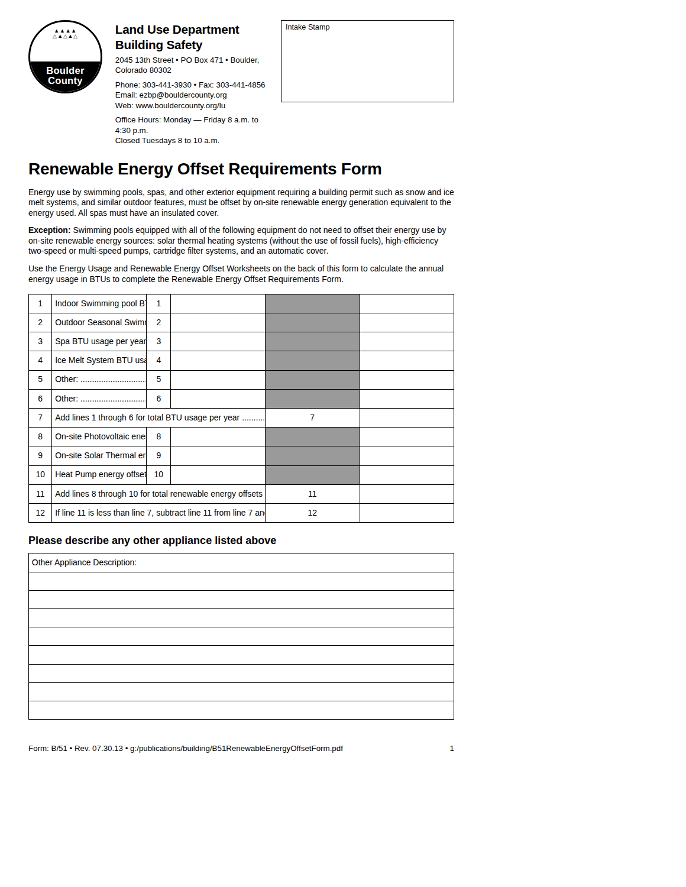▲▲▲▲
△▲△▲△
Boulder
County
Land Use Department Building Safety
2045 13th Street • PO Box 471 • Boulder, Colorado 80302
Phone: 303-441-3930 • Fax: 303-441-4856
Email: ezbp@bouldercounty.org
Web: www.bouldercounty.org/lu
Office Hours: Monday — Friday 8 a.m. to 4:30 p.m.
Closed Tuesdays 8 to 10 a.m.
Intake Stamp
Renewable Energy Offset Requirements Form
Energy use by swimming pools, spas, and other exterior equipment requiring a building permit such as snow and ice melt systems, and similar outdoor features, must be offset by on-site renewable energy generation equivalent to the energy used. All spas must have an insulated cover.
Exception: Swimming pools equipped with all of the following equipment do not need to offset their energy use by on-site renewable energy sources: solar thermal heating systems (without the use of fossil fuels), high-efficiency two-speed or multi-speed pumps, cartridge filter systems, and an automatic cover.
Use the Energy Usage and Renewable Energy Offset Worksheets on the back of this form to calculate the annual energy usage in BTUs to complete the Renewable Energy Offset Requirements Form.
| 1 | Indoor Swimming pool BTU usage per year ....................................................... | 1 | | | |
| 2 | Outdoor Seasonal Swimming pool BTU usage per year .............................. | 2 | | | |
| 3 | Spa BTU usage per year .............................................................................................. | 3 | | | |
| 4 | Ice Melt System BTU usage per year ..................................................................... | 4 | | | |
| 5 | Other: ............................................................................................................................. | 5 | | | |
| 6 | Other: ............................................................................................................................. | 6 | | | |
| 7 | Add lines 1 through 6 for total BTU usage per year ........................................................................................... | 7 | |
| 8 | On-site Photovoltaic energy produced in BTUs per year ............................. | 8 | | | |
| 9 | On-site Solar Thermal energy produced in BTUs per year ........................... | 9 | | | |
| 10 | Heat Pump energy offset in BTUs per year (per supplier) ............................ | 10 | | | |
| 11 | Add lines 8 through 10 for total renewable energy offsets in BTUs per year .......................................... | 11 | |
| 12 | If line 11 is less than line 7, subtract line 11 from line 7 and enter the difference .................................. | 12 | |
Please describe any other appliance listed above
| Other Appliance Description: |
Form: B/51 • Rev. 07.30.13 • g:/publications/building/B51RenewableEnergyOffsetForm.pdf
1